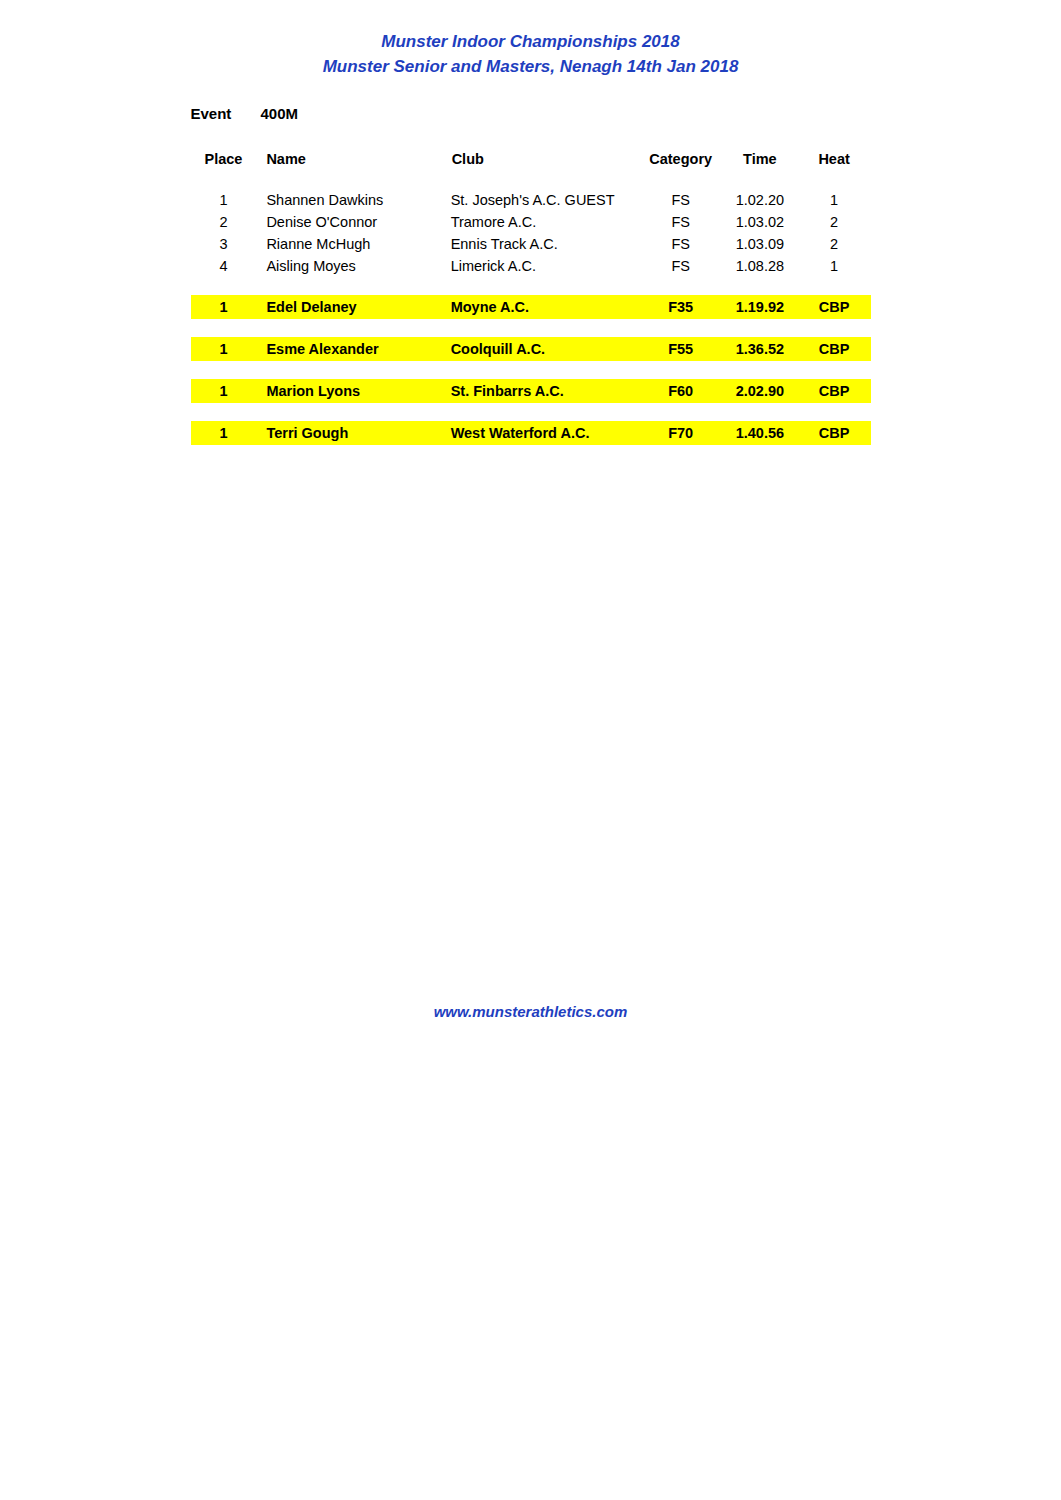Munster Indoor Championships 2018
Munster Senior and Masters, Nenagh 14th Jan 2018
Event400M
| Place | Name | Club | Category | Time | Heat |
| --- | --- | --- | --- | --- | --- |
| 1 | Shannen Dawkins | St. Joseph's A.C. GUEST | FS | 1.02.20 | 1 |
| 2 | Denise O'Connor | Tramore A.C. | FS | 1.03.02 | 2 |
| 3 | Rianne McHugh | Ennis Track A.C. | FS | 1.03.09 | 2 |
| 4 | Aisling Moyes | Limerick A.C. | FS | 1.08.28 | 1 |
| 1 | Edel Delaney | Moyne A.C. | F35 | 1.19.92 | CBP |
| 1 | Esme Alexander | Coolquill A.C. | F55 | 1.36.52 | CBP |
| 1 | Marion Lyons | St. Finbarrs A.C. | F60 | 2.02.90 | CBP |
| 1 | Terri Gough | West Waterford A.C. | F70 | 1.40.56 | CBP |
www.munsterathletics.com